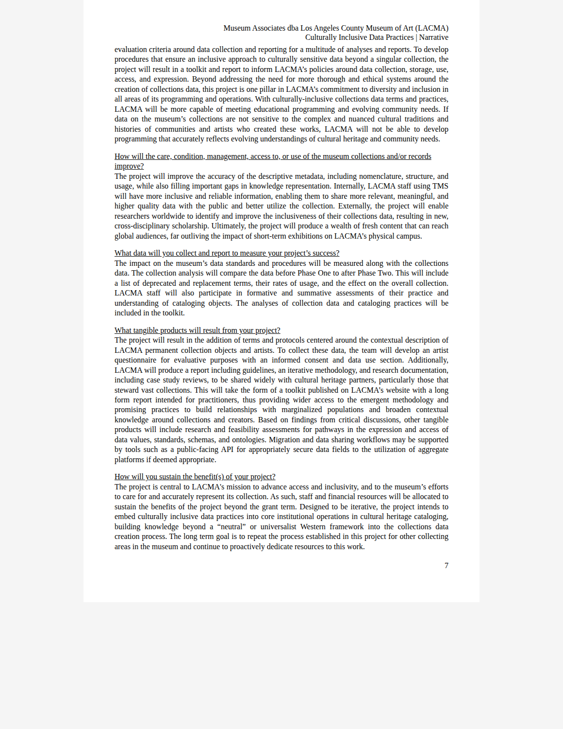Museum Associates dba Los Angeles County Museum of Art (LACMA)
Culturally Inclusive Data Practices | Narrative
evaluation criteria around data collection and reporting for a multitude of analyses and reports. To develop procedures that ensure an inclusive approach to culturally sensitive data beyond a singular collection, the project will result in a toolkit and report to inform LACMA’s policies around data collection, storage, use, access, and expression. Beyond addressing the need for more thorough and ethical systems around the creation of collections data, this project is one pillar in LACMA’s commitment to diversity and inclusion in all areas of its programming and operations. With culturally-inclusive collections data terms and practices, LACMA will be more capable of meeting educational programming and evolving community needs. If data on the museum’s collections are not sensitive to the complex and nuanced cultural traditions and histories of communities and artists who created these works, LACMA will not be able to develop programming that accurately reflects evolving understandings of cultural heritage and community needs.
How will the care, condition, management, access to, or use of the museum collections and/or records improve?
The project will improve the accuracy of the descriptive metadata, including nomenclature, structure, and usage, while also filling important gaps in knowledge representation. Internally, LACMA staff using TMS will have more inclusive and reliable information, enabling them to share more relevant, meaningful, and higher quality data with the public and better utilize the collection. Externally, the project will enable researchers worldwide to identify and improve the inclusiveness of their collections data, resulting in new, cross-disciplinary scholarship. Ultimately, the project will produce a wealth of fresh content that can reach global audiences, far outliving the impact of short-term exhibitions on LACMA’s physical campus.
What data will you collect and report to measure your project’s success?
The impact on the museum’s data standards and procedures will be measured along with the collections data. The collection analysis will compare the data before Phase One to after Phase Two. This will include a list of deprecated and replacement terms, their rates of usage, and the effect on the overall collection. LACMA staff will also participate in formative and summative assessments of their practice and understanding of cataloging objects. The analyses of collection data and cataloging practices will be included in the toolkit.
What tangible products will result from your project?
The project will result in the addition of terms and protocols centered around the contextual description of LACMA permanent collection objects and artists. To collect these data, the team will develop an artist questionnaire for evaluative purposes with an informed consent and data use section. Additionally, LACMA will produce a report including guidelines, an iterative methodology, and research documentation, including case study reviews, to be shared widely with cultural heritage partners, particularly those that steward vast collections. This will take the form of a toolkit published on LACMA’s website with a long form report intended for practitioners, thus providing wider access to the emergent methodology and promising practices to build relationships with marginalized populations and broaden contextual knowledge around collections and creators. Based on findings from critical discussions, other tangible products will include research and feasibility assessments for pathways in the expression and access of data values, standards, schemas, and ontologies. Migration and data sharing workflows may be supported by tools such as a public-facing API for appropriately secure data fields to the utilization of aggregate platforms if deemed appropriate.
How will you sustain the benefit(s) of your project?
The project is central to LACMA's mission to advance access and inclusivity, and to the museum’s efforts to care for and accurately represent its collection. As such, staff and financial resources will be allocated to sustain the benefits of the project beyond the grant term. Designed to be iterative, the project intends to embed culturally inclusive data practices into core institutional operations in cultural heritage cataloging, building knowledge beyond a “neutral” or universalist Western framework into the collections data creation process. The long term goal is to repeat the process established in this project for other collecting areas in the museum and continue to proactively dedicate resources to this work.
7